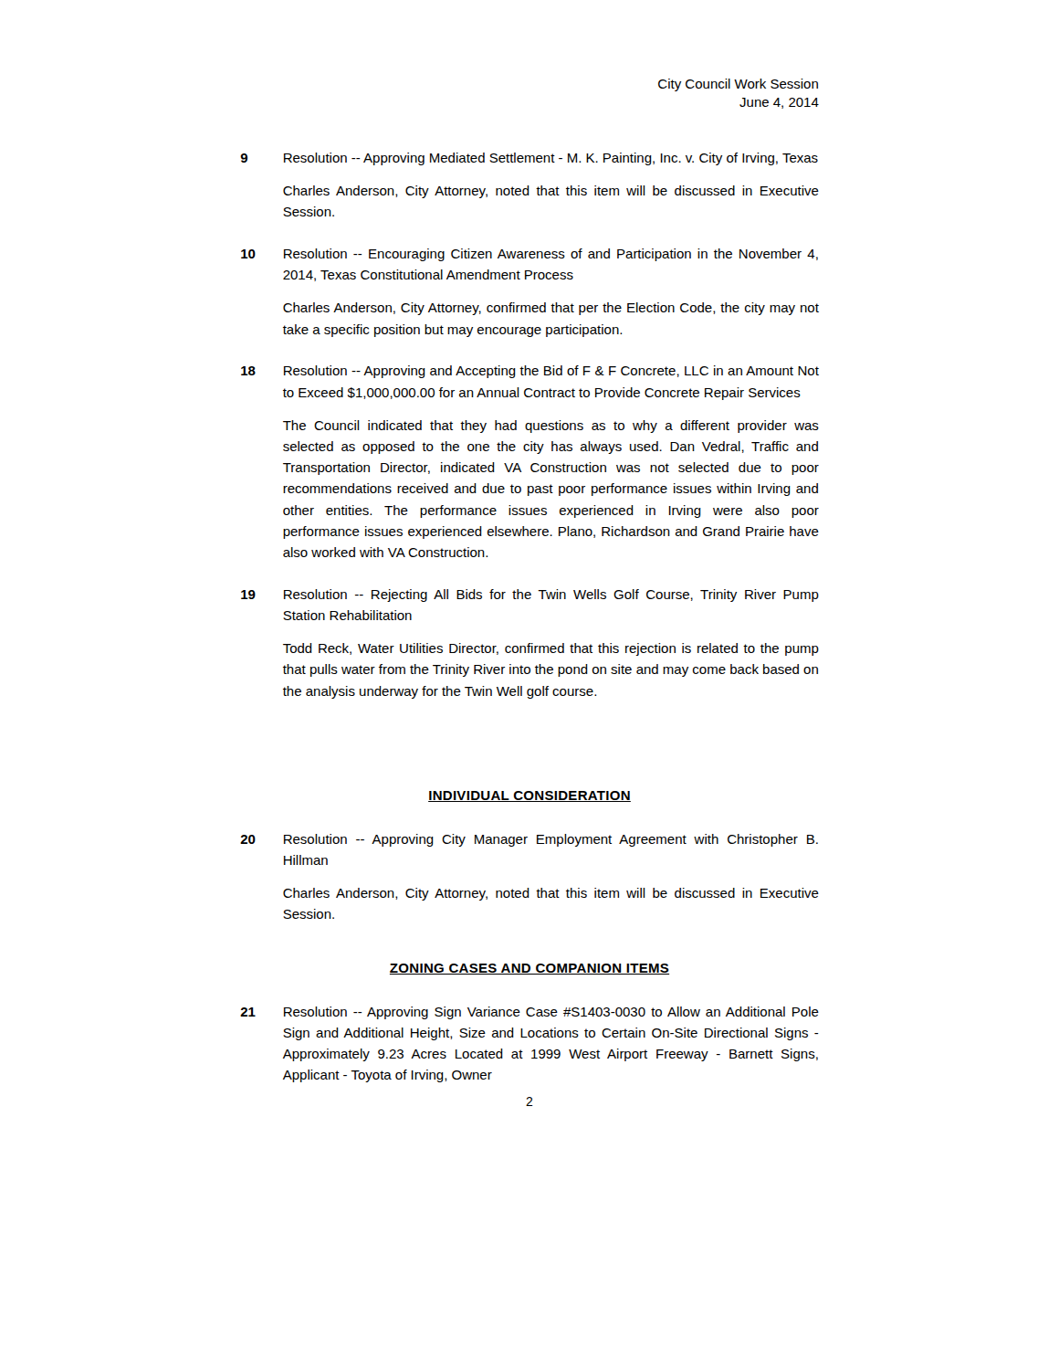City Council Work Session
June 4, 2014
9
Resolution -- Approving Mediated Settlement - M. K. Painting, Inc. v. City of Irving, Texas
Charles Anderson, City Attorney, noted that this item will be discussed in Executive Session.
10
Resolution -- Encouraging Citizen Awareness of and Participation in the November 4, 2014, Texas Constitutional Amendment Process
Charles Anderson, City Attorney, confirmed that per the Election Code, the city may not take a specific position but may encourage participation.
18
Resolution -- Approving and Accepting the Bid of F & F Concrete, LLC in an Amount Not to Exceed $1,000,000.00 for an Annual Contract to Provide Concrete Repair Services
The Council indicated that they had questions as to why a different provider was selected as opposed to the one the city has always used. Dan Vedral, Traffic and Transportation Director, indicated VA Construction was not selected due to poor recommendations received and due to past poor performance issues within Irving and other entities. The performance issues experienced in Irving were also poor performance issues experienced elsewhere. Plano, Richardson and Grand Prairie have also worked with VA Construction.
19
Resolution -- Rejecting All Bids for the Twin Wells Golf Course, Trinity River Pump Station Rehabilitation
Todd Reck, Water Utilities Director, confirmed that this rejection is related to the pump that pulls water from the Trinity River into the pond on site and may come back based on the analysis underway for the Twin Well golf course.
INDIVIDUAL CONSIDERATION
20
Resolution -- Approving City Manager Employment Agreement with Christopher B. Hillman
Charles Anderson, City Attorney, noted that this item will be discussed in Executive Session.
ZONING CASES AND COMPANION ITEMS
21
Resolution -- Approving Sign Variance Case #S1403-0030 to Allow an Additional Pole Sign and Additional Height, Size and Locations to Certain On-Site Directional Signs - Approximately 9.23 Acres Located at 1999 West Airport Freeway - Barnett Signs, Applicant - Toyota of Irving, Owner
2